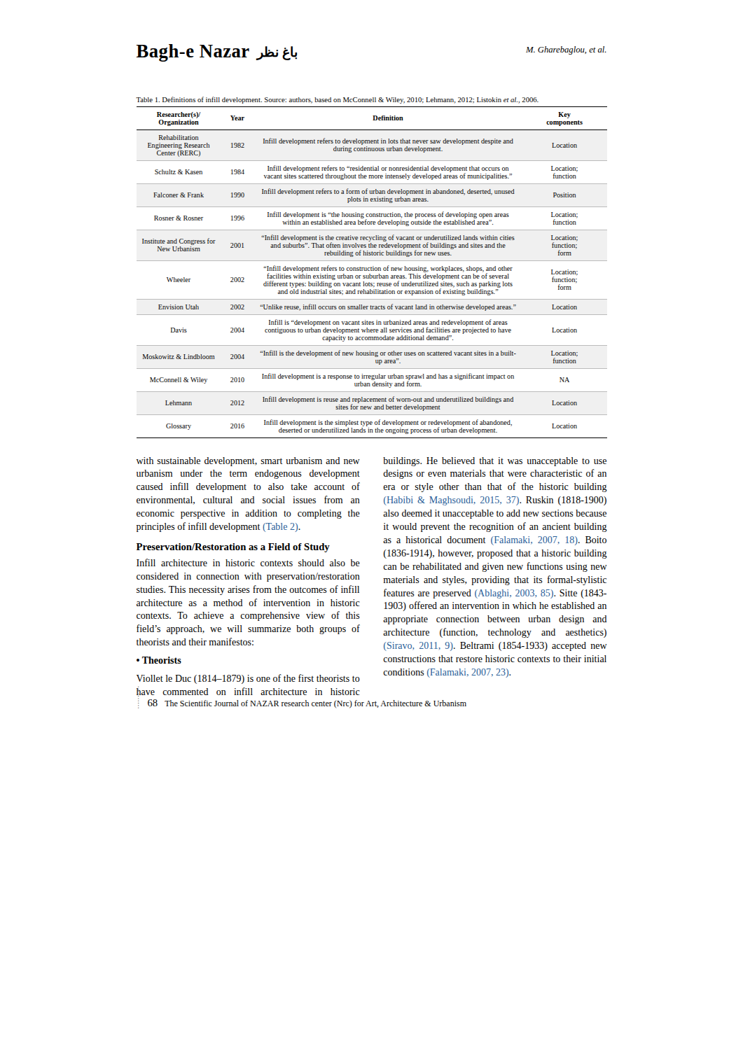Bagh-e Nazar باغ نظر
M. Gharebaglou, et al.
Table 1. Definitions of infill development. Source: authors, based on McConnell & Wiley, 2010; Lehmann, 2012; Listokin et al., 2006.
| Researcher(s)/ Organization | Year | Definition | Key components |
| --- | --- | --- | --- |
| Rehabilitation Engineering Research Center (RERC) | 1982 | Infill development refers to development in lots that never saw development despite and during continuous urban development. | Location |
| Schultz & Kasen | 1984 | Infill development refers to “residential or nonresidential development that occurs on vacant sites scattered throughout the more intensely developed areas of municipalities.” | Location; function |
| Falconer & Frank | 1990 | Infill development refers to a form of urban development in abandoned, deserted, unused plots in existing urban areas. | Position |
| Rosner & Rosner | 1996 | Infill development is “the housing construction, the process of developing open areas within an established area before developing outside the established area”. | Location; function |
| Institute and Congress for New Urbanism | 2001 | “Infill development is the creative recycling of vacant or underutilized lands within cities and suburbs”. That often involves the redevelopment of buildings and sites and the rebuilding of historic buildings for new uses. | Location; function; form |
| Wheeler | 2002 | “Infill development refers to construction of new housing, workplaces, shops, and other facilities within existing urban or suburban areas. This development can be of several different types: building on vacant lots; reuse of underutilized sites, such as parking lots and old industrial sites; and rehabilitation or expansion of existing buildings.” | Location; function; form |
| Envision Utah | 2002 | “Unlike reuse, infill occurs on smaller tracts of vacant land in otherwise developed areas.” | Location |
| Davis | 2004 | Infill is “development on vacant sites in urbanized areas and redevelopment of areas contiguous to urban development where all services and facilities are projected to have capacity to accommodate additional demand”. | Location |
| Moskowitz & Lindbloom | 2004 | “Infill is the development of new housing or other uses on scattered vacant sites in a built-up area”. | Location; function |
| McConnell & Wiley | 2010 | Infill development is a response to irregular urban sprawl and has a significant impact on urban density and form. | NA |
| Lehmann | 2012 | Infill development is reuse and replacement of worn-out and underutilized buildings and sites for new and better development | Location |
| Glossary | 2016 | Infill development is the simplest type of development or redevelopment of abandoned, deserted or underutilized lands in the ongoing process of urban development. | Location |
with sustainable development, smart urbanism and new urbanism under the term endogenous development caused infill development to also take account of environmental, cultural and social issues from an economic perspective in addition to completing the principles of infill development (Table 2).
Preservation/Restoration as a Field of Study
Infill architecture in historic contexts should also be considered in connection with preservation/restoration studies. This necessity arises from the outcomes of infill architecture as a method of intervention in historic contexts. To achieve a comprehensive view of this field’s approach, we will summarize both groups of theorists and their manifestos:
• Theorists
Viollet le Duc (1814–1879) is one of the first theorists to have commented on infill architecture in historic buildings. He believed that it was unacceptable to use designs or even materials that were characteristic of an era or style other than that of the historic building (Habibi & Maghsoudi, 2015, 37). Ruskin (1818-1900) also deemed it unacceptable to add new sections because it would prevent the recognition of an ancient building as a historical document (Falamaki, 2007, 18). Boito (1836-1914), however, proposed that a historic building can be rehabilitated and given new functions using new materials and styles, providing that its formal-stylistic features are preserved (Ablaghi, 2003, 85). Sitte (1843-1903) offered an intervention in which he established an appropriate connection between urban design and architecture (function, technology and aesthetics) (Siravo, 2011, 9). Beltrami (1854-1933) accepted new constructions that restore historic contexts to their initial conditions (Falamaki, 2007, 23).
..........
68
The Scientific Journal of NAZAR research center (Nrc) for Art, Architecture & Urbanism